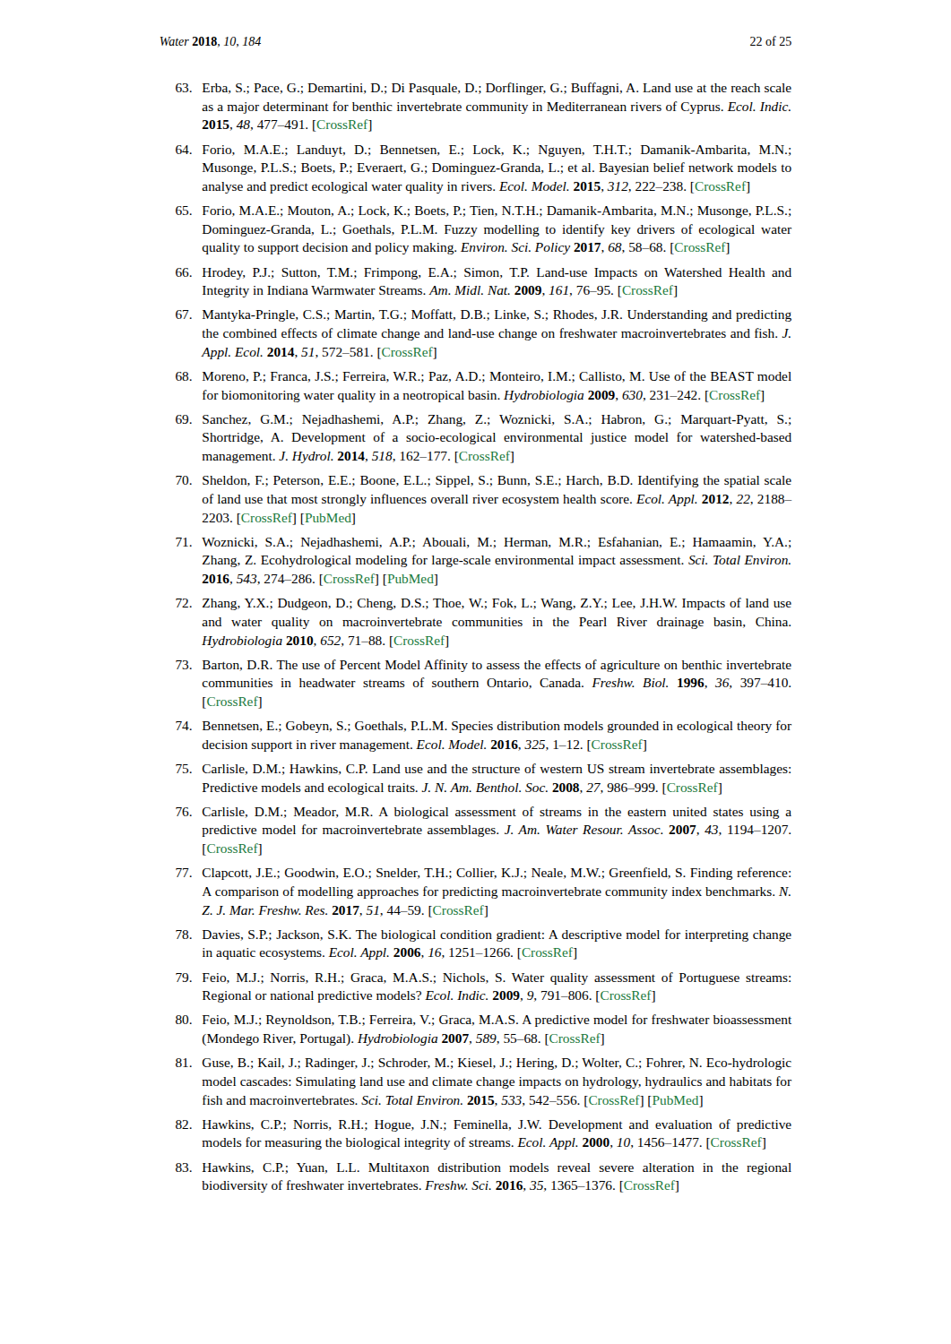Water 2018, 10, 184
22 of 25
63. Erba, S.; Pace, G.; Demartini, D.; Di Pasquale, D.; Dorflinger, G.; Buffagni, A. Land use at the reach scale as a major determinant for benthic invertebrate community in Mediterranean rivers of Cyprus. Ecol. Indic. 2015, 48, 477–491. [CrossRef]
64. Forio, M.A.E.; Landuyt, D.; Bennetsen, E.; Lock, K.; Nguyen, T.H.T.; Damanik-Ambarita, M.N.; Musonge, P.L.S.; Boets, P.; Everaert, G.; Dominguez-Granda, L.; et al. Bayesian belief network models to analyse and predict ecological water quality in rivers. Ecol. Model. 2015, 312, 222–238. [CrossRef]
65. Forio, M.A.E.; Mouton, A.; Lock, K.; Boets, P.; Tien, N.T.H.; Damanik-Ambarita, M.N.; Musonge, P.L.S.; Dominguez-Granda, L.; Goethals, P.L.M. Fuzzy modelling to identify key drivers of ecological water quality to support decision and policy making. Environ. Sci. Policy 2017, 68, 58–68. [CrossRef]
66. Hrodey, P.J.; Sutton, T.M.; Frimpong, E.A.; Simon, T.P. Land-use Impacts on Watershed Health and Integrity in Indiana Warmwater Streams. Am. Midl. Nat. 2009, 161, 76–95. [CrossRef]
67. Mantyka-Pringle, C.S.; Martin, T.G.; Moffatt, D.B.; Linke, S.; Rhodes, J.R. Understanding and predicting the combined effects of climate change and land-use change on freshwater macroinvertebrates and fish. J. Appl. Ecol. 2014, 51, 572–581. [CrossRef]
68. Moreno, P.; Franca, J.S.; Ferreira, W.R.; Paz, A.D.; Monteiro, I.M.; Callisto, M. Use of the BEAST model for biomonitoring water quality in a neotropical basin. Hydrobiologia 2009, 630, 231–242. [CrossRef]
69. Sanchez, G.M.; Nejadhashemi, A.P.; Zhang, Z.; Woznicki, S.A.; Habron, G.; Marquart-Pyatt, S.; Shortridge, A. Development of a socio-ecological environmental justice model for watershed-based management. J. Hydrol. 2014, 518, 162–177. [CrossRef]
70. Sheldon, F.; Peterson, E.E.; Boone, E.L.; Sippel, S.; Bunn, S.E.; Harch, B.D. Identifying the spatial scale of land use that most strongly influences overall river ecosystem health score. Ecol. Appl. 2012, 22, 2188–2203. [CrossRef] [PubMed]
71. Woznicki, S.A.; Nejadhashemi, A.P.; Abouali, M.; Herman, M.R.; Esfahanian, E.; Hamaamin, Y.A.; Zhang, Z. Ecohydrological modeling for large-scale environmental impact assessment. Sci. Total Environ. 2016, 543, 274–286. [CrossRef] [PubMed]
72. Zhang, Y.X.; Dudgeon, D.; Cheng, D.S.; Thoe, W.; Fok, L.; Wang, Z.Y.; Lee, J.H.W. Impacts of land use and water quality on macroinvertebrate communities in the Pearl River drainage basin, China. Hydrobiologia 2010, 652, 71–88. [CrossRef]
73. Barton, D.R. The use of Percent Model Affinity to assess the effects of agriculture on benthic invertebrate communities in headwater streams of southern Ontario, Canada. Freshw. Biol. 1996, 36, 397–410. [CrossRef]
74. Bennetsen, E.; Gobeyn, S.; Goethals, P.L.M. Species distribution models grounded in ecological theory for decision support in river management. Ecol. Model. 2016, 325, 1–12. [CrossRef]
75. Carlisle, D.M.; Hawkins, C.P. Land use and the structure of western US stream invertebrate assemblages: Predictive models and ecological traits. J. N. Am. Benthol. Soc. 2008, 27, 986–999. [CrossRef]
76. Carlisle, D.M.; Meador, M.R. A biological assessment of streams in the eastern united states using a predictive model for macroinvertebrate assemblages. J. Am. Water Resour. Assoc. 2007, 43, 1194–1207. [CrossRef]
77. Clapcott, J.E.; Goodwin, E.O.; Snelder, T.H.; Collier, K.J.; Neale, M.W.; Greenfield, S. Finding reference: A comparison of modelling approaches for predicting macroinvertebrate community index benchmarks. N. Z. J. Mar. Freshw. Res. 2017, 51, 44–59. [CrossRef]
78. Davies, S.P.; Jackson, S.K. The biological condition gradient: A descriptive model for interpreting change in aquatic ecosystems. Ecol. Appl. 2006, 16, 1251–1266. [CrossRef]
79. Feio, M.J.; Norris, R.H.; Graca, M.A.S.; Nichols, S. Water quality assessment of Portuguese streams: Regional or national predictive models? Ecol. Indic. 2009, 9, 791–806. [CrossRef]
80. Feio, M.J.; Reynoldson, T.B.; Ferreira, V.; Graca, M.A.S. A predictive model for freshwater bioassessment (Mondego River, Portugal). Hydrobiologia 2007, 589, 55–68. [CrossRef]
81. Guse, B.; Kail, J.; Radinger, J.; Schroder, M.; Kiesel, J.; Hering, D.; Wolter, C.; Fohrer, N. Eco-hydrologic model cascades: Simulating land use and climate change impacts on hydrology, hydraulics and habitats for fish and macroinvertebrates. Sci. Total Environ. 2015, 533, 542–556. [CrossRef] [PubMed]
82. Hawkins, C.P.; Norris, R.H.; Hogue, J.N.; Feminella, J.W. Development and evaluation of predictive models for measuring the biological integrity of streams. Ecol. Appl. 2000, 10, 1456–1477. [CrossRef]
83. Hawkins, C.P.; Yuan, L.L. Multitaxon distribution models reveal severe alteration in the regional biodiversity of freshwater invertebrates. Freshw. Sci. 2016, 35, 1365–1376. [CrossRef]